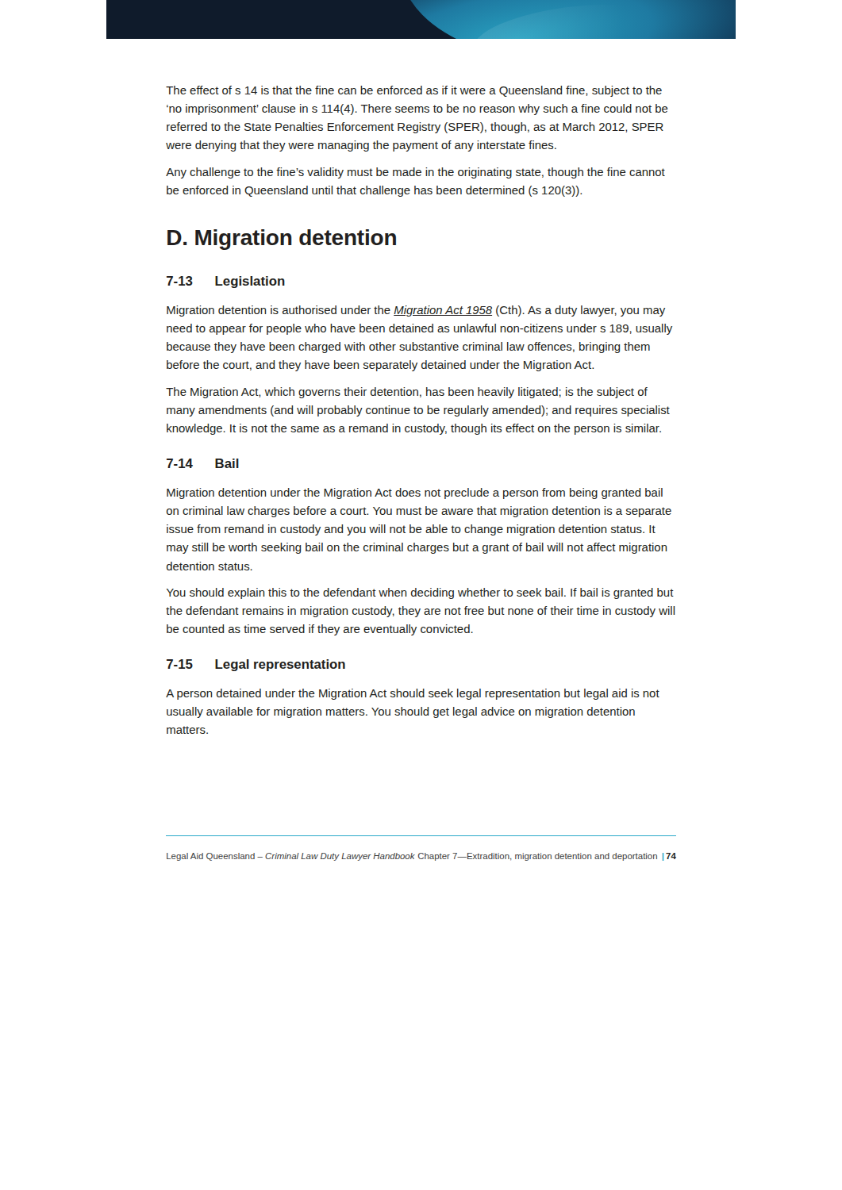The effect of s 14 is that the fine can be enforced as if it were a Queensland fine, subject to the ‘no imprisonment’ clause in s 114(4). There seems to be no reason why such a fine could not be referred to the State Penalties Enforcement Registry (SPER), though, as at March 2012, SPER were denying that they were managing the payment of any interstate fines.
Any challenge to the fine’s validity must be made in the originating state, though the fine cannot be enforced in Queensland until that challenge has been determined (s 120(3)).
D. Migration detention
7-13 Legislation
Migration detention is authorised under the Migration Act 1958 (Cth). As a duty lawyer, you may need to appear for people who have been detained as unlawful non-citizens under s 189, usually because they have been charged with other substantive criminal law offences, bringing them before the court, and they have been separately detained under the Migration Act.
The Migration Act, which governs their detention, has been heavily litigated; is the subject of many amendments (and will probably continue to be regularly amended); and requires specialist knowledge. It is not the same as a remand in custody, though its effect on the person is similar.
7-14 Bail
Migration detention under the Migration Act does not preclude a person from being granted bail on criminal law charges before a court. You must be aware that migration detention is a separate issue from remand in custody and you will not be able to change migration detention status. It may still be worth seeking bail on the criminal charges but a grant of bail will not affect migration detention status.
You should explain this to the defendant when deciding whether to seek bail. If bail is granted but the defendant remains in migration custody, they are not free but none of their time in custody will be counted as time served if they are eventually convicted.
7-15 Legal representation
A person detained under the Migration Act should seek legal representation but legal aid is not usually available for migration matters. You should get legal advice on migration detention matters.
Legal Aid Queensland – Criminal Law Duty Lawyer Handbook
Chapter 7—Extradition, migration detention and deportation |74